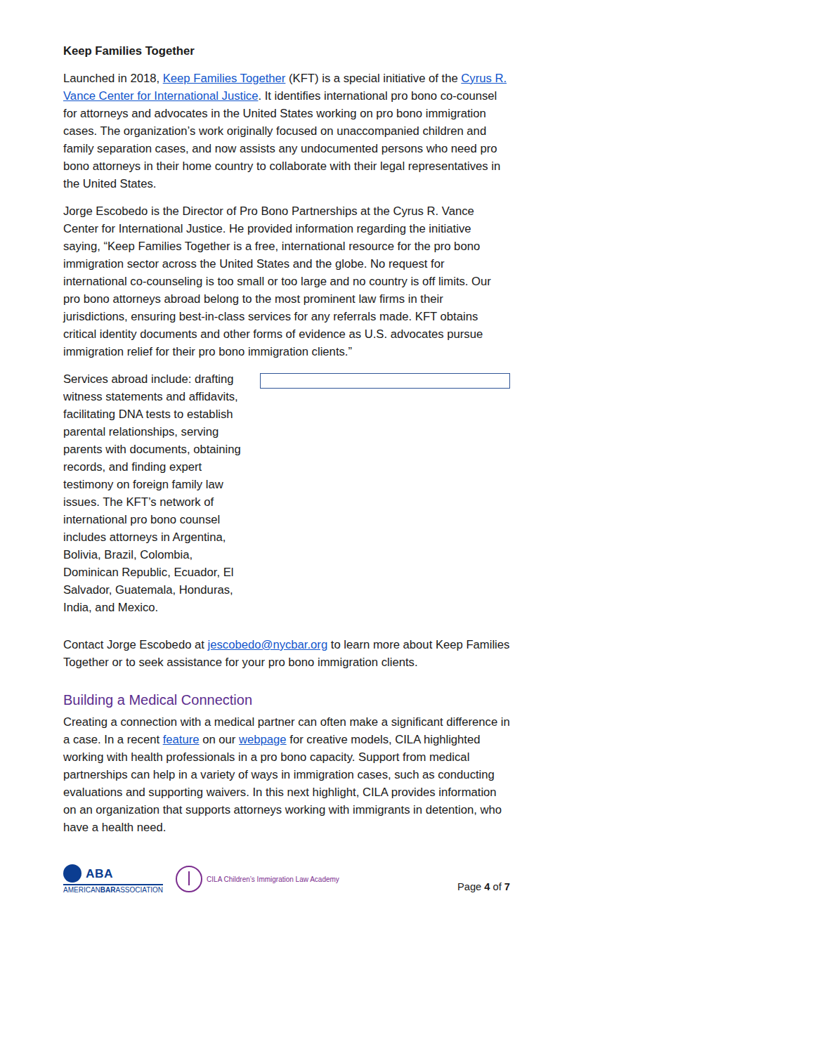Keep Families Together
Launched in 2018, Keep Families Together (KFT) is a special initiative of the Cyrus R. Vance Center for International Justice. It identifies international pro bono co-counsel for attorneys and advocates in the United States working on pro bono immigration cases. The organization’s work originally focused on unaccompanied children and family separation cases, and now assists any undocumented persons who need pro bono attorneys in their home country to collaborate with their legal representatives in the United States.
Jorge Escobedo is the Director of Pro Bono Partnerships at the Cyrus R. Vance Center for International Justice. He provided information regarding the initiative saying, “Keep Families Together is a free, international resource for the pro bono immigration sector across the United States and the globe. No request for international co-counseling is too small or too large and no country is off limits. Our pro bono attorneys abroad belong to the most prominent law firms in their jurisdictions, ensuring best-in-class services for any referrals made. KFT obtains critical identity documents and other forms of evidence as U.S. advocates pursue immigration relief for their pro bono immigration clients.”
Services abroad include: drafting witness statements and affidavits, facilitating DNA tests to establish parental relationships, serving parents with documents, obtaining records, and finding expert testimony on foreign family law issues. The KFT’s network of international pro bono counsel includes attorneys in Argentina, Bolivia, Brazil, Colombia, Dominican Republic, Ecuador, El Salvador, Guatemala, Honduras, India, and Mexico.
Contact Jorge Escobedo at jescobedo@nycbar.org to learn more about Keep Families Together or to seek assistance for your pro bono immigration clients.
Building a Medical Connection
Creating a connection with a medical partner can often make a significant difference in a case. In a recent feature on our webpage for creative models, CILA highlighted working with health professionals in a pro bono capacity. Support from medical partnerships can help in a variety of ways in immigration cases, such as conducting evaluations and supporting waivers. In this next highlight, CILA provides information on an organization that supports attorneys working with immigrants in detention, who have a health need.
ABA
AMERICANBARASSOCIATION
CILA Children’s Immigration Law Academy
Page 4 of 7